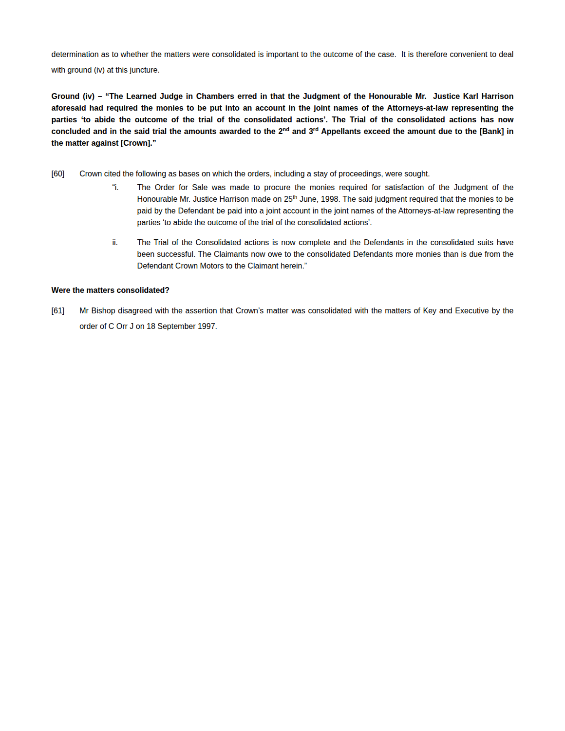determination as to whether the matters were consolidated is important to the outcome of the case. It is therefore convenient to deal with ground (iv) at this juncture.
Ground (iv) – “The Learned Judge in Chambers erred in that the Judgment of the Honourable Mr. Justice Karl Harrison aforesaid had required the monies to be put into an account in the joint names of the Attorneys-at-law representing the parties ‘to abide the outcome of the trial of the consolidated actions’. The Trial of the consolidated actions has now concluded and in the said trial the amounts awarded to the 2nd and 3rd Appellants exceed the amount due to the [Bank] in the matter against [Crown].”
[60]
Crown cited the following as bases on which the orders, including a stay of proceedings, were sought.
“i.
The Order for Sale was made to procure the monies required for satisfaction of the Judgment of the Honourable Mr. Justice Harrison made on 25th June, 1998. The said judgment required that the monies to be paid by the Defendant be paid into a joint account in the joint names of the Attorneys-at-law representing the parties ‘to abide the outcome of the trial of the consolidated actions’.
ii.
The Trial of the Consolidated actions is now complete and the Defendants in the consolidated suits have been successful. The Claimants now owe to the consolidated Defendants more monies than is due from the Defendant Crown Motors to the Claimant herein.”
Were the matters consolidated?
[61]
Mr Bishop disagreed with the assertion that Crown’s matter was consolidated with the matters of Key and Executive by the order of C Orr J on 18 September 1997.